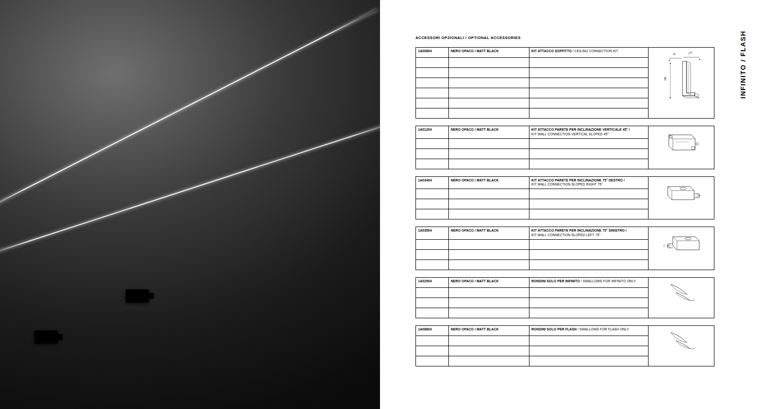INFINITO / FLASH
ACCESSORI OPZIONALI / OPTIONAL ACCESSORIES
| 1A00804 | NERO OPACO / MATT BLACK | KIT ATTACCO SOFFITTO / CEILING CONNECTION KIT | 80 120 380 |
| 1A01204 | NERO OPACO / MATT BLACK | KIT ATTACCO PARETE PER INCLINAZIONE VERTICALE 45° / KIT WALL CONNECTION VERTICAL SLOPED 45° | |
| 1A03404 | NERO OPACO / MATT BLACK | KIT ATTACCO PARETE PER INCLINAZIONE 75° DESTRO / KIT WALL CONNECTION SLOPED RIGHT 75° | |
| 1A03504 | NERO OPACO / MATT BLACK | KIT ATTACCO PARETE PER INCLINAZIONE 75° SINISTRO / KIT WALL CONNECTION SLOPED LEFT 75° | |
| 1A02904 | NERO OPACO / MATT BLACK | RONDINI SOLO PER INFINITO / SWALLOWS FOR INFINITO ONLY | |
| 1A08804 | NERO OPACO / MATT BLACK | RONDINI SOLO PER FLASH / SWALLOWS FOR FLASH ONLY | |